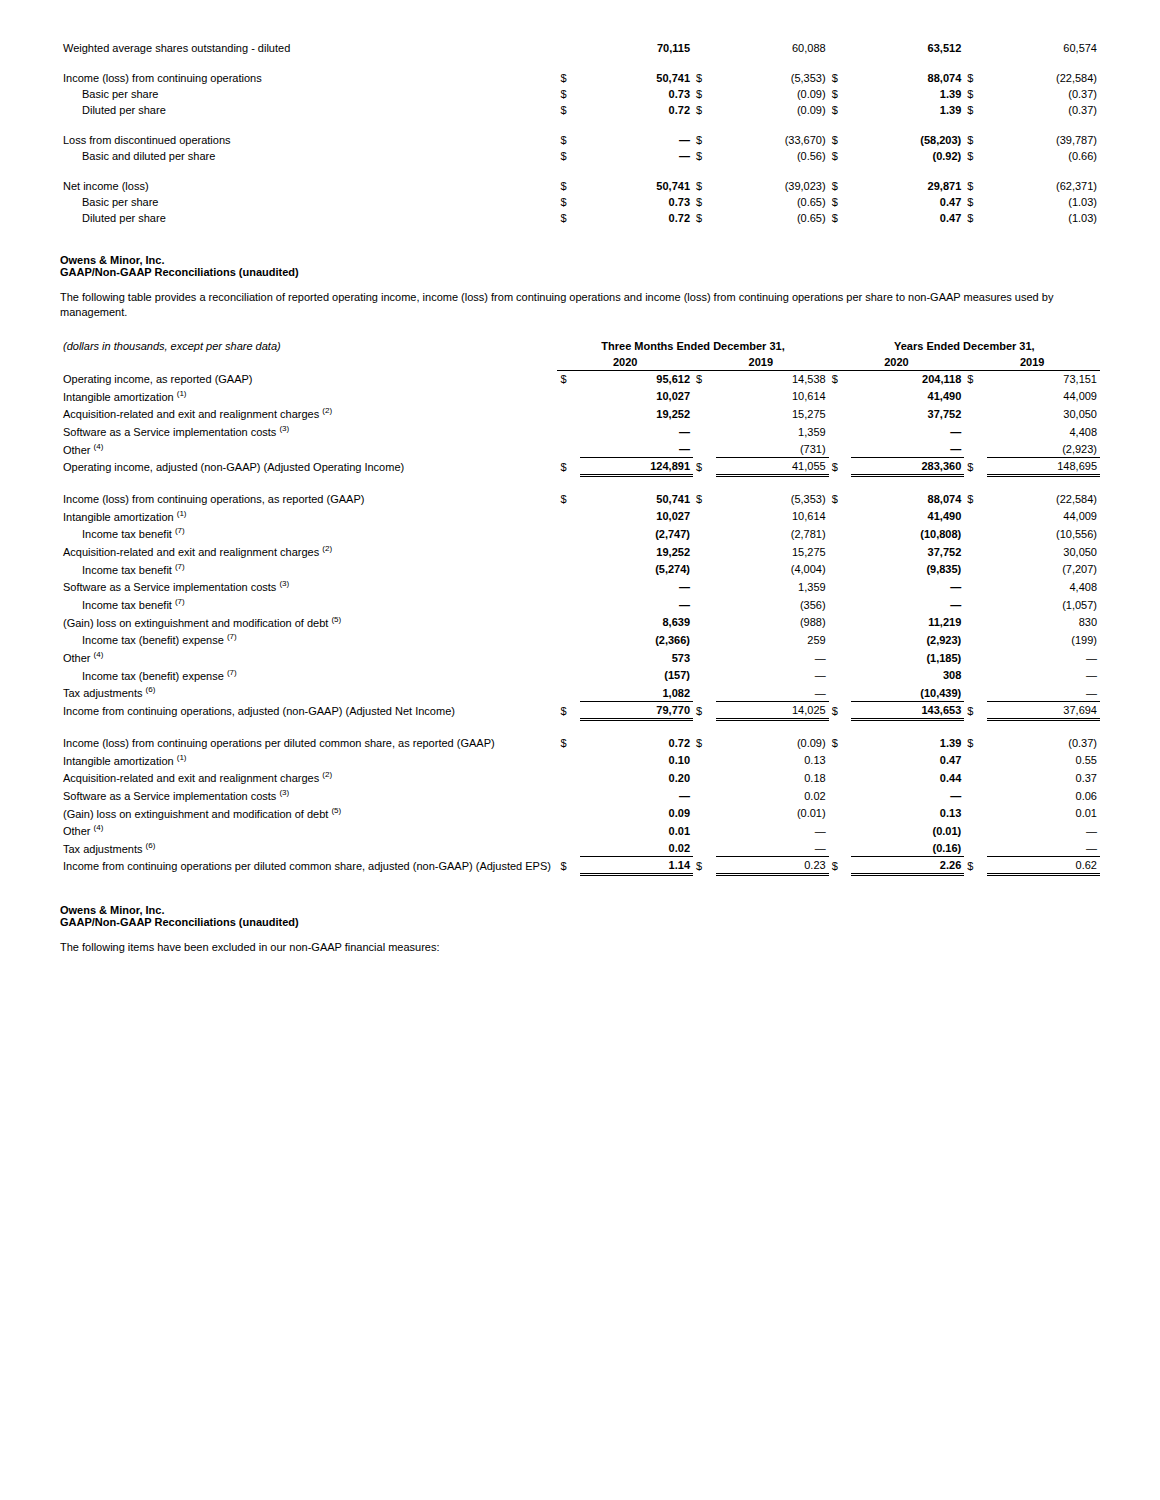| Weighted average shares outstanding - diluted | | 70,115 | | 60,088 | | 63,512 | | 60,574 |
| Income (loss) from continuing operations | $ | 50,741 | $ | (5,353) | $ | 88,074 | $ | (22,584) |
| Basic per share | $ | 0.73 | $ | (0.09) | $ | 1.39 | $ | (0.37) |
| Diluted per share | $ | 0.72 | $ | (0.09) | $ | 1.39 | $ | (0.37) |
| Loss from discontinued operations | $ | — | $ | (33,670) | $ | (58,203) | $ | (39,787) |
| Basic and diluted per share | $ | — | $ | (0.56) | $ | (0.92) | $ | (0.66) |
| Net income (loss) | $ | 50,741 | $ | (39,023) | $ | 29,871 | $ | (62,371) |
| Basic per share | $ | 0.73 | $ | (0.65) | $ | 0.47 | $ | (1.03) |
| Diluted per share | $ | 0.72 | $ | (0.65) | $ | 0.47 | $ | (1.03) |
Owens & Minor, Inc.
GAAP/Non-GAAP Reconciliations (unaudited)
The following table provides a reconciliation of reported operating income, income (loss) from continuing operations and income (loss) from continuing operations per share to non-GAAP measures used by management.
| (dollars in thousands, except per share data) | Three Months Ended December 31, | Years Ended December 31, |
| | 2020 | 2019 | 2020 | 2019 |
| Operating income, as reported (GAAP) | $ | 95,612 | $ | 14,538 | $ | 204,118 | $ | 73,151 |
| Intangible amortization (1) | | 10,027 | | 10,614 | | 41,490 | | 44,009 |
| Acquisition-related and exit and realignment charges (2) | | 19,252 | | 15,275 | | 37,752 | | 30,050 |
| Software as a Service implementation costs (3) | | — | | 1,359 | | — | | 4,408 |
| Other (4) | | — | | (731) | | — | | (2,923) |
| Operating income, adjusted (non-GAAP) (Adjusted Operating Income) | $ | 124,891 | $ | 41,055 | $ | 283,360 | $ | 148,695 |
| Income (loss) from continuing operations, as reported (GAAP) | $ | 50,741 | $ | (5,353) | $ | 88,074 | $ | (22,584) |
| Intangible amortization (1) | | 10,027 | | 10,614 | | 41,490 | | 44,009 |
| Income tax benefit (7) | | (2,747) | | (2,781) | | (10,808) | | (10,556) |
| Acquisition-related and exit and realignment charges (2) | | 19,252 | | 15,275 | | 37,752 | | 30,050 |
| Income tax benefit (7) | | (5,274) | | (4,004) | | (9,835) | | (7,207) |
| Software as a Service implementation costs (3) | | — | | 1,359 | | — | | 4,408 |
| Income tax benefit (7) | | — | | (356) | | — | | (1,057) |
| (Gain) loss on extinguishment and modification of debt (5) | | 8,639 | | (988) | | 11,219 | | 830 |
| Income tax (benefit) expense (7) | | (2,366) | | 259 | | (2,923) | | (199) |
| Other (4) | | 573 | | — | | (1,185) | | — |
| Income tax (benefit) expense (7) | | (157) | | — | | 308 | | — |
| Tax adjustments (6) | | 1,082 | | — | | (10,439) | | — |
| Income from continuing operations, adjusted (non-GAAP) (Adjusted Net Income) | $ | 79,770 | $ | 14,025 | $ | 143,653 | $ | 37,694 |
| Income (loss) from continuing operations per diluted common share, as reported (GAAP) | $ | 0.72 | $ | (0.09) | $ | 1.39 | $ | (0.37) |
| Intangible amortization (1) | | 0.10 | | 0.13 | | 0.47 | | 0.55 |
| Acquisition-related and exit and realignment charges (2) | | 0.20 | | 0.18 | | 0.44 | | 0.37 |
| Software as a Service implementation costs (3) | | — | | 0.02 | | — | | 0.06 |
| (Gain) loss on extinguishment and modification of debt (5) | | 0.09 | | (0.01) | | 0.13 | | 0.01 |
| Other (4) | | 0.01 | | — | | (0.01) | | — |
| Tax adjustments (6) | | 0.02 | | — | | (0.16) | | — |
| Income from continuing operations per diluted common share, adjusted (non-GAAP) (Adjusted EPS) | $ | 1.14 | $ | 0.23 | $ | 2.26 | $ | 0.62 |
Owens & Minor, Inc.
GAAP/Non-GAAP Reconciliations (unaudited)
The following items have been excluded in our non-GAAP financial measures: